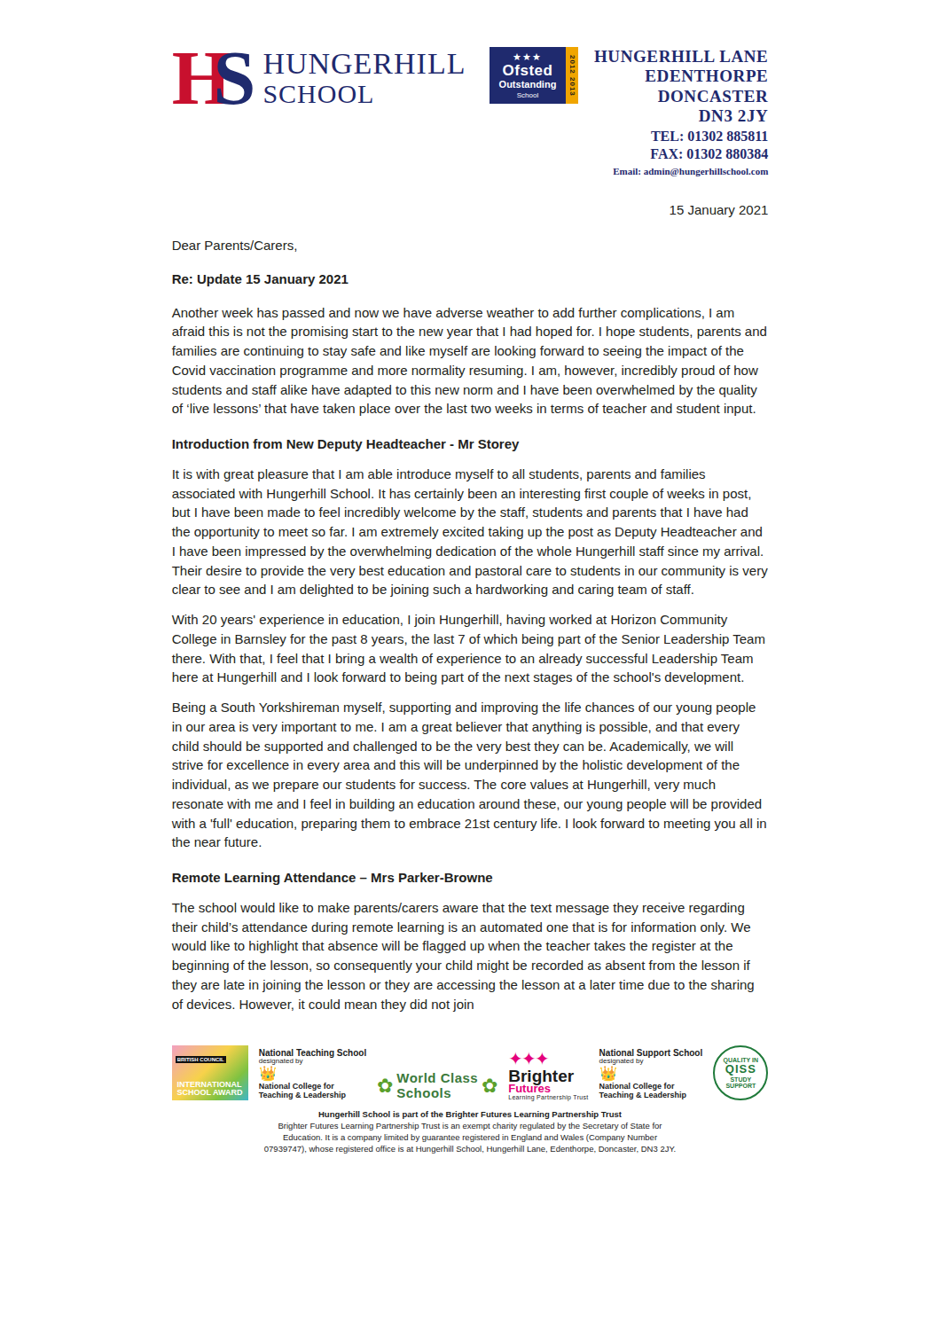HS
HUNGERHILL SCHOOL
★★★
Ofsted
Outstanding
School
2012 2013
HUNGERHILL LANE
EDENTHORPE
DONCASTER
DN3 2JY
TEL: 01302 885811
FAX: 01302 880384
Email: admin@hungerhillschool.com
15 January 2021
Dear Parents/Carers,
Re: Update 15 January 2021
Another week has passed and now we have adverse weather to add further complications, I am afraid this is not the promising start to the new year that I had hoped for. I hope students, parents and families are continuing to stay safe and like myself are looking forward to seeing the impact of the Covid vaccination programme and more normality resuming. I am, however, incredibly proud of how students and staff alike have adapted to this new norm and I have been overwhelmed by the quality of ‘live lessons’ that have taken place over the last two weeks in terms of teacher and student input.
Introduction from New Deputy Headteacher - Mr Storey
It is with great pleasure that I am able introduce myself to all students, parents and families associated with Hungerhill School. It has certainly been an interesting first couple of weeks in post, but I have been made to feel incredibly welcome by the staff, students and parents that I have had the opportunity to meet so far. I am extremely excited taking up the post as Deputy Headteacher and I have been impressed by the overwhelming dedication of the whole Hungerhill staff since my arrival. Their desire to provide the very best education and pastoral care to students in our community is very clear to see and I am delighted to be joining such a hardworking and caring team of staff.
With 20 years' experience in education, I join Hungerhill, having worked at Horizon Community College in Barnsley for the past 8 years, the last 7 of which being part of the Senior Leadership Team there. With that, I feel that I bring a wealth of experience to an already successful Leadership Team here at Hungerhill and I look forward to being part of the next stages of the school's development.
Being a South Yorkshireman myself, supporting and improving the life chances of our young people in our area is very important to me. I am a great believer that anything is possible, and that every child should be supported and challenged to be the very best they can be. Academically, we will strive for excellence in every area and this will be underpinned by the holistic development of the individual, as we prepare our students for success. The core values at Hungerhill, very much resonate with me and I feel in building an education around these, our young people will be provided with a 'full' education, preparing them to embrace 21st century life. I look forward to meeting you all in the near future.
Remote Learning Attendance – Mrs Parker-Browne
The school would like to make parents/carers aware that the text message they receive regarding their child’s attendance during remote learning is an automated one that is for information only. We would like to highlight that absence will be flagged up when the teacher takes the register at the beginning of the lesson, so consequently your child might be recorded as absent from the lesson if they are late in joining the lesson or they are accessing the lesson at a later time due to the sharing of devices. However, it could mean they did not join
BRITISH COUNCIL INTERNATIONAL
SCHOOL AWARD
National Teaching School
designated by
👑
National College for
Teaching & Leadership
✿ World Class Schools ✿
✦✦✦
Brighter Futures Learning Partnership Trust
National Support School
designated by
👑
National College for
Teaching & Leadership
QUALITY IN QISS STUDY SUPPORT
Hungerhill School is part of the Brighter Futures Learning Partnership Trust
Brighter Futures Learning Partnership Trust is an exempt charity regulated by the Secretary of State for
Education. It is a company limited by guarantee registered in England and Wales (Company Number
07939747), whose registered office is at Hungerhill School, Hungerhill Lane, Edenthorpe, Doncaster, DN3 2JY.